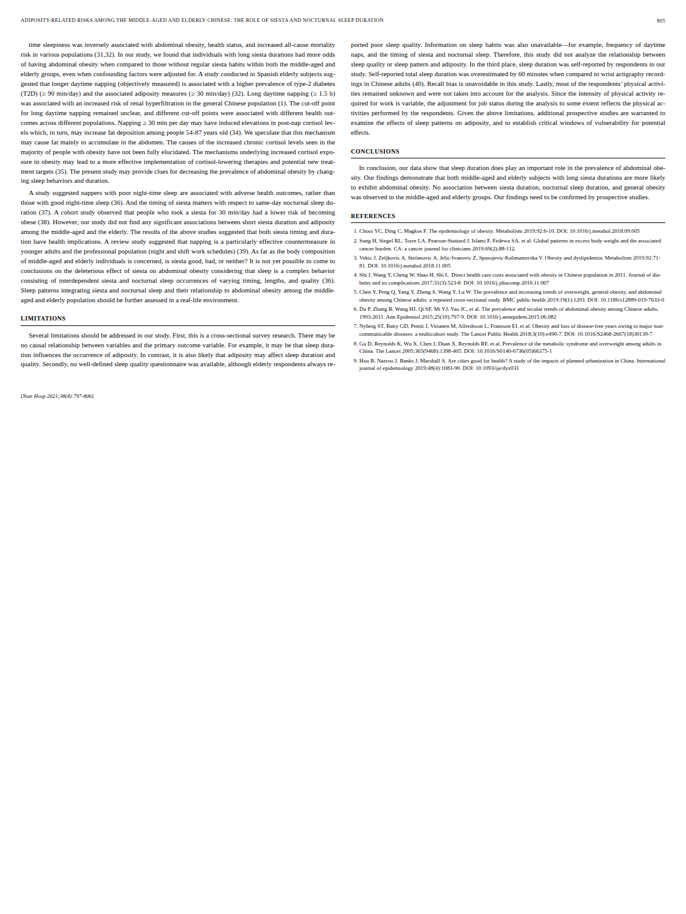Adiposity-related risks among the middle-aged and elderly Chinese: the role of siesta and nocturnal sleep duration
805
time sleepiness was inversely associated with abdominal obesity, health status, and increased all-cause mortality risk in various populations (31,32). In our study, we found that individuals with long siesta durations had more odds of having abdominal obesity when compared to those without regular siesta habits within both the middle-aged and elderly groups, even when confounding factors were adjusted for. A study conducted in Spanish elderly subjects suggested that longer daytime napping (objectively measured) is associated with a higher prevalence of type-2 diabetes (T2D) (≥ 90 min/day) and the associated adiposity measures (≥ 30 min/day) (32). Long daytime napping (≥ 1.5 h) was associated with an increased risk of renal hyperfiltration in the general Chinese population (1). The cut-off point for long daytime napping remained unclear, and different cut-off points were associated with different health outcomes across different populations. Napping ≥ 30 min per day may have induced elevations in post-nap cortisol levels which, in turn, may increase fat deposition among people 54-87 years old (34). We speculate that this mechanism may cause fat mainly to accumulate in the abdomen. The causes of the increased chronic cortisol levels seen in the majority of people with obesity have not been fully elucidated. The mechanisms underlying increased cortisol exposure in obesity may lead to a more effective implementation of cortisol-lowering therapies and potential new treatment targets (35). The present study may provide clues for decreasing the prevalence of abdominal obesity by changing sleep behaviors and duration.
A study suggested nappers with poor night-time sleep are associated with adverse health outcomes, rather than those with good night-time sleep (36). And the timing of siesta matters with respect to same-day nocturnal sleep duration (37). A cohort study observed that people who took a siesta for 30 min/day had a lower risk of becoming obese (38). However, our study did not find any significant associations between short siesta duration and adiposity among the middle-aged and the elderly. The results of the above studies suggested that both siesta timing and duration have health implications. A review study suggested that napping is a particularly effective countermeasure in younger adults and the professional population (night and shift work schedules) (39). As far as the body composition of middle-aged and elderly individuals is concerned, is siesta good, bad, or neither? It is not yet possible to come to conclusions on the deleterious effect of siesta on abdominal obesity considering that sleep is a complex behavior consisting of interdependent siesta and nocturnal sleep occurrences of varying timing, lengths, and quality (36). Sleep patterns integrating siesta and nocturnal sleep and their relationship to abdominal obesity among the middle-aged and elderly population should be further assessed in a real-life environment.
Limitations
Several limitations should be addressed in our study. First, this is a cross-sectional survey research. There may be no causal relationship between variables and the primary outcome variable. For example, it may be that sleep duration influences the occurrence of adiposity. In contrast, it is also likely that adiposity may affect sleep duration and quality. Secondly, no well-defined sleep quality questionnaire was available, although elderly respondents always reported poor sleep quality. Information on sleep habits was also unavailable—for example, frequency of daytime naps, and the timing of siesta and nocturnal sleep. Therefore, this study did not analyze the relationship between sleep quality or sleep pattern and adiposity. In the third place, sleep duration was self-reported by respondents in our study. Self-reported total sleep duration was overestimated by 60 minutes when compared to wrist actigraphy recordings in Chinese adults (40). Recall bias is unavoidable in this study. Lastly, most of the respondents’ physical activities remained unknown and were not taken into account for the analysis. Since the intensity of physical activity required for work is variable, the adjustment for job status during the analysis to some extent reflects the physical activities performed by the respondents. Given the above limitations, additional prospective studies are warranted to examine the effects of sleep patterns on adiposity, and to establish critical windows of vulnerability for potential effects.
Conclusions
In conclusion, our data show that sleep duration does play an important role in the prevalence of abdominal obesity. Our findings demonstrate that both middle-aged and elderly subjects with long siesta durations are more likely to exhibit abdominal obesity. No association between siesta duration, nocturnal sleep duration, and general obesity was observed in the middle-aged and elderly groups. Our findings need to be confirmed by prospective studies.
References
Chooi YC, Ding C, Magkos F. The epidemiology of obesity. Metabolism 2019;92:6-10. DOI: 10.1016/j.metabol.2018.09.005
Sung H, Siegel RL, Torre LA, Pearson-Stuttard J, Islami F, Fedewa SA, et al. Global patterns in excess body weight and the associated cancer burden. CA: a cancer journal for clinicians 2019;69(2):88-112.
Vekic J, Zeljkovic A, Stefanovic A, Jelic-Ivanovic Z, Spasojevic-Kalimanovska V. Obesity and dyslipidemia. Metabolism 2019;92:71-81. DOI: 10.1016/j.metabol.2018.11.005
Shi J, Wang Y, Cheng W, Shao H, Shi L. Direct health care costs associated with obesity in Chinese population in 2011. Journal of diabetes and its complications 2017;31(3):523-8. DOI: 10.1016/j.jdiacomp.2016.11.007
Chen Y, Peng Q, Yang Y, Zheng S, Wang Y, Lu W. The prevalence and increasing trends of overweight, general obesity, and abdominal obesity among Chinese adults: a repeated cross-sectional study. BMC public health 2019;19(1):1293. DOI: 10.1186/s12889-019-7633-0
Du P, Zhang B, Wang HJ, Qi SF, Mi YJ, Yao JC, et al. The prevalence and secular trends of abdominal obesity among Chinese adults, 1993-2011. Ann Epidemiol 2015;25(10):797-9. DOI: 10.1016/j.annepidem.2015.06.082
Nyberg ST, Batty GD, Pentti J, Virtanen M, Alfredsson L, Fransson EI, et al. Obesity and loss of disease-free years owing to major non-communicable diseases: a multicohort study. The Lancet Public Health 2018;3(10):e490-7. DOI: 10.1016/S2468-2667(18)30139-7
Gu D, Reynolds K, Wu X, Chen J, Duan X, Reynolds RF, et al. Prevalence of the metabolic syndrome and overweight among adults in China. The Lancet 2005;365(9468):1398-405. DOI: 10.1016/S0140-6736(05)66375-1
Hou B, Nazroo J, Banks J, Marshall A. Are cities good for health? A study of the impacts of planned urbanization in China. International journal of epidemiology 2019;48(4):1083-90. DOI: 10.1093/ije/dyz031
[Nutr Hosp 2021;38(4):797-806]